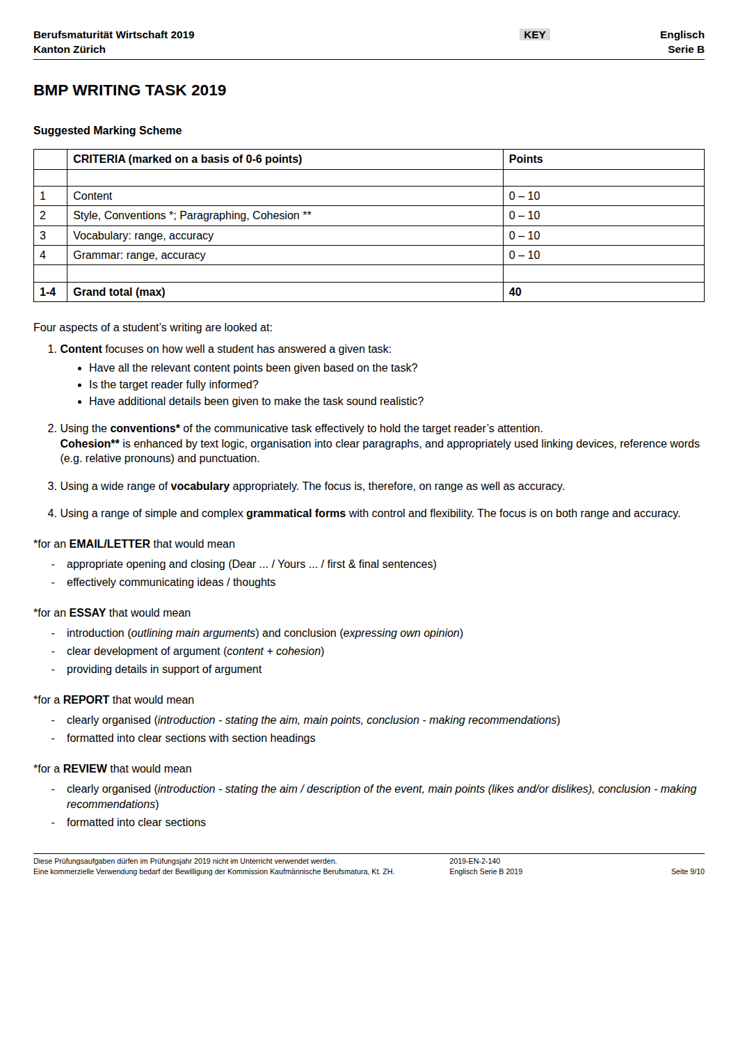| Berufsmaturität Wirtschaft 2019 | KEY | Englisch |
| Kanton Zürich | | Serie B |
BMP WRITING TASK 2019
Suggested Marking Scheme
| | CRITERIA (marked on a basis of 0-6 points) | Points |
| 1 | Content | 0 – 10 |
| 2 | Style, Conventions *; Paragraphing, Cohesion ** | 0 – 10 |
| 3 | Vocabulary: range, accuracy | 0 – 10 |
| 4 | Grammar: range, accuracy | 0 – 10 |
| 1-4 | Grand total (max) | 40 |
Four aspects of a student’s writing are looked at:
Content focuses on how well a student has answered a given task:
Have all the relevant content points been given based on the task?
Is the target reader fully informed?
Have additional details been given to make the task sound realistic?
Using the conventions* of the communicative task effectively to hold the target reader’s attention.
Cohesion** is enhanced by text logic, organisation into clear paragraphs, and appropriately used linking devices, reference words (e.g. relative pronouns) and punctuation.
Using a wide range of vocabulary appropriately. The focus is, therefore, on range as well as accuracy.
Using a range of simple and complex grammatical forms with control and flexibility. The focus is on both range and accuracy.
*for an EMAIL/LETTER that would mean
appropriate opening and closing (Dear ... / Yours ... / first & final sentences)
effectively communicating ideas / thoughts
*for an ESSAY that would mean
introduction (outlining main arguments) and conclusion (expressing own opinion)
clear development of argument (content + cohesion)
providing details in support of argument
*for a REPORT that would mean
clearly organised (introduction - stating the aim, main points, conclusion - making recommendations)
formatted into clear sections with section headings
*for a REVIEW that would mean
clearly organised (introduction - stating the aim / description of the event, main points (likes and/or dislikes), conclusion - making recommendations)
formatted into clear sections
| Diese Prüfungsaufgaben dürfen im Prüfungsjahr 2019 nicht im Unterricht verwendet werden. | 2019-EN-2-140 | |
| Eine kommerzielle Verwendung bedarf der Bewilligung der Kommission Kaufmännische Berufsmatura, Kt. ZH. | Englisch Serie B 2019 | Seite 9/10 |